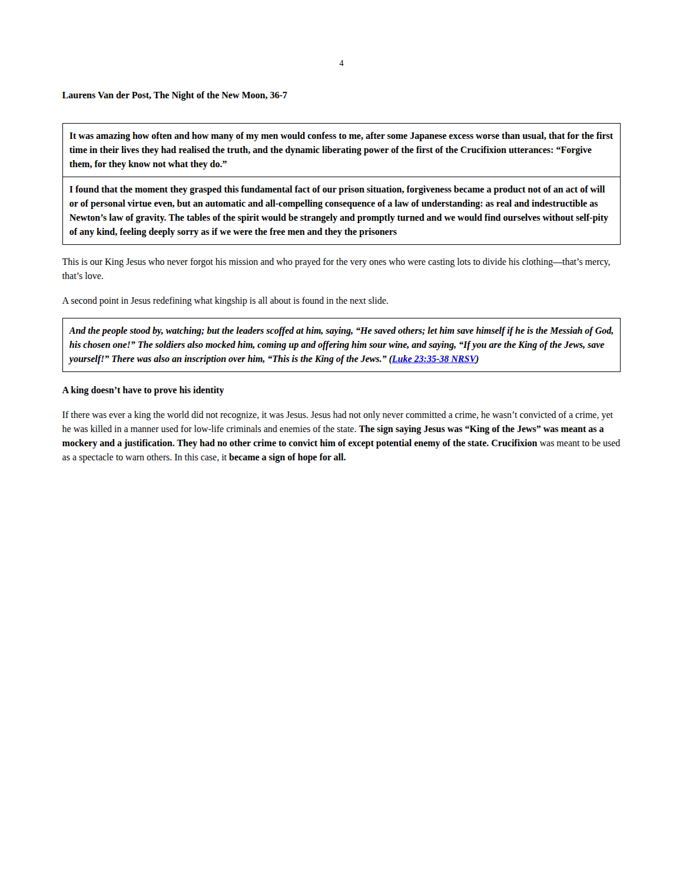4
Laurens Van der Post, The Night of the New Moon, 36-7
It was amazing how often and how many of my men would confess to me, after some Japanese excess worse than usual, that for the first time in their lives they had realised the truth, and the dynamic liberating power of the first of the Crucifixion utterances: “Forgive them, for they know not what they do.”
I found that the moment they grasped this fundamental fact of our prison situation, forgiveness became a product not of an act of will or of personal virtue even, but an automatic and all-compelling consequence of a law of understanding: as real and indestructible as Newton’s law of gravity. The tables of the spirit would be strangely and promptly turned and we would find ourselves without self-pity of any kind, feeling deeply sorry as if we were the free men and they the prisoners
This is our King Jesus who never forgot his mission and who prayed for the very ones who were casting lots to divide his clothing—that’s mercy, that’s love.
A second point in Jesus redefining what kingship is all about is found in the next slide.
And the people stood by, watching; but the leaders scoffed at him, saying, “He saved others; let him save himself if he is the Messiah of God, his chosen one!” The soldiers also mocked him, coming up and offering him sour wine, and saying, “If you are the King of the Jews, save yourself!” There was also an inscription over him, “This is the King of the Jews.” (Luke 23:35-38 NRSV)
A king doesn’t have to prove his identity
If there was ever a king the world did not recognize, it was Jesus. Jesus had not only never committed a crime, he wasn’t convicted of a crime, yet he was killed in a manner used for low-life criminals and enemies of the state. The sign saying Jesus was “King of the Jews” was meant as a mockery and a justification. They had no other crime to convict him of except potential enemy of the state. Crucifixion was meant to be used as a spectacle to warn others. In this case, it became a sign of hope for all.